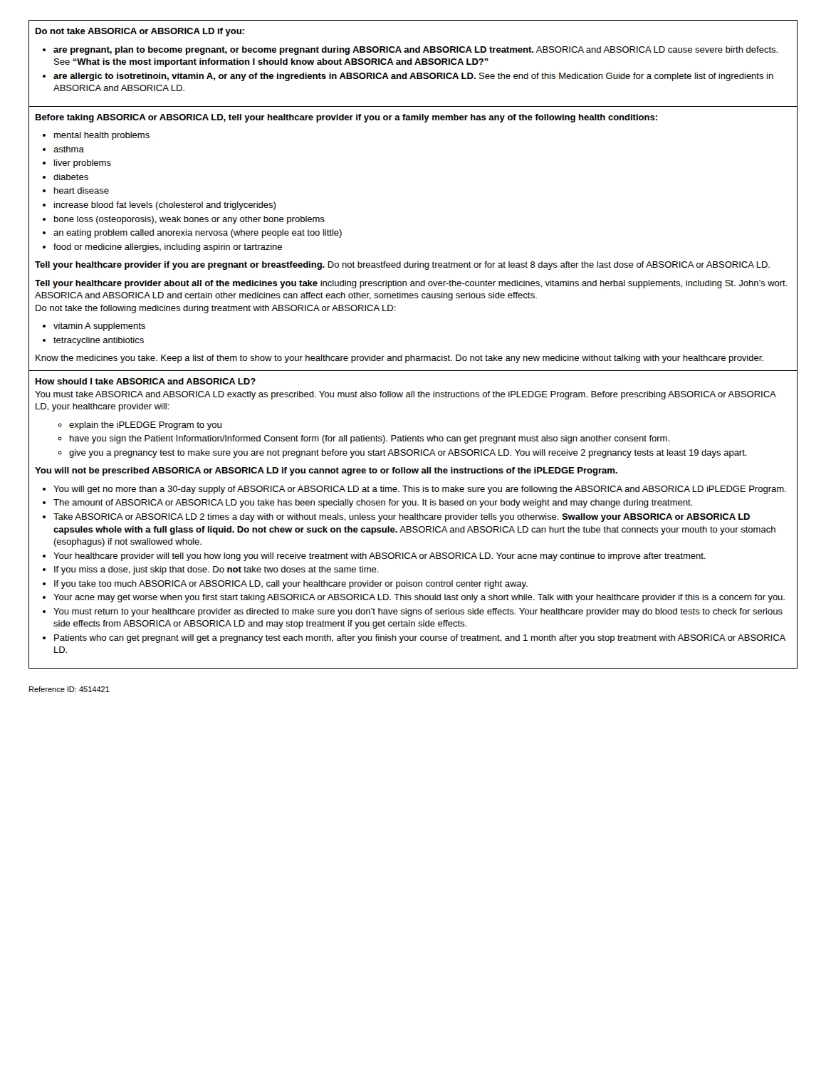| Do not take ABSORICA or ABSORICA LD if you: are pregnant, plan to become pregnant, or become pregnant during ABSORICA and ABSORICA LD treatment. ABSORICA and ABSORICA LD cause severe birth defects. See “What is the most important information I should know about ABSORICA and ABSORICA LD?” are allergic to isotretinoin, vitamin A, or any of the ingredients in ABSORICA and ABSORICA LD. See the end of this Medication Guide for a complete list of ingredients in ABSORICA and ABSORICA LD. |
| Before taking ABSORICA or ABSORICA LD, tell your healthcare provider if you or a family member has any of the following health conditions: mental health problems asthma liver problems diabetes heart disease increase blood fat levels (cholesterol and triglycerides) bone loss (osteoporosis), weak bones or any other bone problems an eating problem called anorexia nervosa (where people eat too little) food or medicine allergies, including aspirin or tartrazine Tell your healthcare provider if you are pregnant or breastfeeding. Do not breastfeed during treatment or for at least 8 days after the last dose of ABSORICA or ABSORICA LD. Tell your healthcare provider about all of the medicines you take including prescription and over-the-counter medicines, vitamins and herbal supplements, including St. John’s wort. ABSORICA and ABSORICA LD and certain other medicines can affect each other, sometimes causing serious side effects. Do not take the following medicines during treatment with ABSORICA or ABSORICA LD: vitamin A supplements tetracycline antibiotics Know the medicines you take. Keep a list of them to show to your healthcare provider and pharmacist. Do not take any new medicine without talking with your healthcare provider. |
| How should I take ABSORICA and ABSORICA LD? You must take ABSORICA and ABSORICA LD exactly as prescribed. You must also follow all the instructions of the iPLEDGE Program. Before prescribing ABSORICA or ABSORICA LD, your healthcare provider will: explain the iPLEDGE Program to you have you sign the Patient Information/Informed Consent form (for all patients). Patients who can get pregnant must also sign another consent form. give you a pregnancy test to make sure you are not pregnant before you start ABSORICA or ABSORICA LD. You will receive 2 pregnancy tests at least 19 days apart. You will not be prescribed ABSORICA or ABSORICA LD if you cannot agree to or follow all the instructions of the iPLEDGE Program. You will get no more than a 30-day supply of ABSORICA or ABSORICA LD at a time. This is to make sure you are following the ABSORICA and ABSORICA LD iPLEDGE Program. The amount of ABSORICA or ABSORICA LD you take has been specially chosen for you. It is based on your body weight and may change during treatment. Take ABSORICA or ABSORICA LD 2 times a day with or without meals, unless your healthcare provider tells you otherwise. Swallow your ABSORICA or ABSORICA LD capsules whole with a full glass of liquid. Do not chew or suck on the capsule. ABSORICA and ABSORICA LD can hurt the tube that connects your mouth to your stomach (esophagus) if not swallowed whole. Your healthcare provider will tell you how long you will receive treatment with ABSORICA or ABSORICA LD. Your acne may continue to improve after treatment. If you miss a dose, just skip that dose. Do not take two doses at the same time. If you take too much ABSORICA or ABSORICA LD, call your healthcare provider or poison control center right away. Your acne may get worse when you first start taking ABSORICA or ABSORICA LD. This should last only a short while. Talk with your healthcare provider if this is a concern for you. You must return to your healthcare provider as directed to make sure you don’t have signs of serious side effects. Your healthcare provider may do blood tests to check for serious side effects from ABSORICA or ABSORICA LD and may stop treatment if you get certain side effects. Patients who can get pregnant will get a pregnancy test each month, after you finish your course of treatment, and 1 month after you stop treatment with ABSORICA or ABSORICA LD. |
Reference ID: 4514421